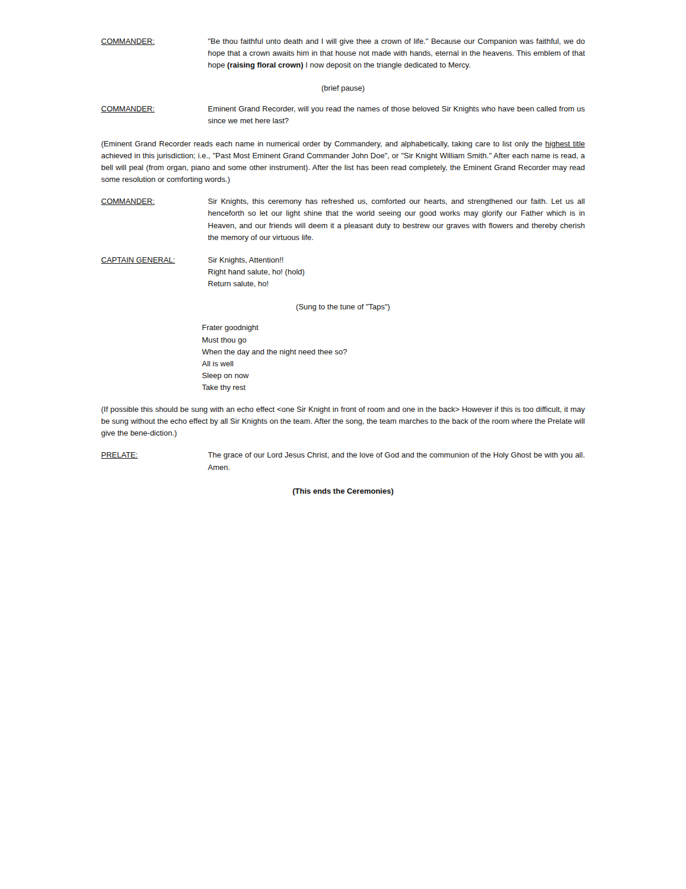COMMANDER:
"Be thou faithful unto death and I will give thee a crown of life." Because our Companion was faithful, we do hope that a crown awaits him in that house not made with hands, eternal in the heavens. This emblem of that hope (raising floral crown) I now deposit on the triangle dedicated to Mercy.
(brief pause)
COMMANDER:
Eminent Grand Recorder, will you read the names of those beloved Sir Knights who have been called from us since we met here last?
(Eminent Grand Recorder reads each name in numerical order by Commandery, and alphabetically, taking care to list only the highest title achieved in this jurisdiction; i.e., "Past Most Eminent Grand Commander John Doe", or "Sir Knight William Smith." After each name is read, a bell will peal (from organ, piano and some other instrument). After the list has been read completely, the Eminent Grand Recorder may read some resolution or comforting words.)
COMMANDER:
Sir Knights, this ceremony has refreshed us, comforted our hearts, and strengthened our faith. Let us all henceforth so let our light shine that the world seeing our good works may glorify our Father which is in Heaven, and our friends will deem it a pleasant duty to bestrew our graves with flowers and thereby cherish the memory of our virtuous life.
CAPTAIN GENERAL:
Sir Knights, Attention!!
Right hand salute, ho! (hold)
Return salute, ho!
(Sung to the tune of "Taps")
Frater goodnight
Must thou go
When the day and the night need thee so?
All is well
Sleep on now
Take thy rest
(If possible this should be sung with an echo effect <one Sir Knight in front of room and one in the back> However if this is too difficult, it may be sung without the echo effect by all Sir Knights on the team. After the song, the team marches to the back of the room where the Prelate will give the bene-diction.)
PRELATE:
The grace of our Lord Jesus Christ, and the love of God and the communion of the Holy Ghost be with you all. Amen.
(This ends the Ceremonies)